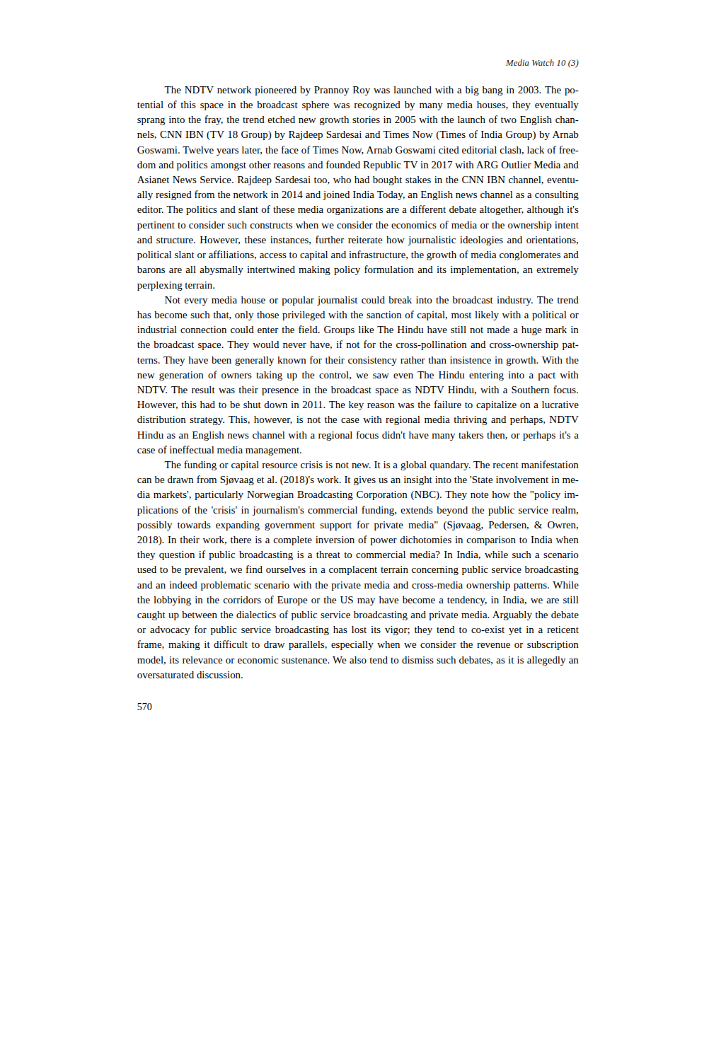Media Watch 10 (3)
The NDTV network pioneered by Prannoy Roy was launched with a big bang in 2003. The potential of this space in the broadcast sphere was recognized by many media houses, they eventually sprang into the fray, the trend etched new growth stories in 2005 with the launch of two English channels, CNN IBN (TV 18 Group) by Rajdeep Sardesai and Times Now (Times of India Group) by Arnab Goswami. Twelve years later, the face of Times Now, Arnab Goswami cited editorial clash, lack of freedom and politics amongst other reasons and founded Republic TV in 2017 with ARG Outlier Media and Asianet News Service. Rajdeep Sardesai too, who had bought stakes in the CNN IBN channel, eventually resigned from the network in 2014 and joined India Today, an English news channel as a consulting editor. The politics and slant of these media organizations are a different debate altogether, although it's pertinent to consider such constructs when we consider the economics of media or the ownership intent and structure. However, these instances, further reiterate how journalistic ideologies and orientations, political slant or affiliations, access to capital and infrastructure, the growth of media conglomerates and barons are all abysmally intertwined making policy formulation and its implementation, an extremely perplexing terrain.
Not every media house or popular journalist could break into the broadcast industry. The trend has become such that, only those privileged with the sanction of capital, most likely with a political or industrial connection could enter the field. Groups like The Hindu have still not made a huge mark in the broadcast space. They would never have, if not for the cross-pollination and cross-ownership patterns. They have been generally known for their consistency rather than insistence in growth. With the new generation of owners taking up the control, we saw even The Hindu entering into a pact with NDTV. The result was their presence in the broadcast space as NDTV Hindu, with a Southern focus. However, this had to be shut down in 2011. The key reason was the failure to capitalize on a lucrative distribution strategy. This, however, is not the case with regional media thriving and perhaps, NDTV Hindu as an English news channel with a regional focus didn't have many takers then, or perhaps it's a case of ineffectual media management.
The funding or capital resource crisis is not new. It is a global quandary. The recent manifestation can be drawn from Sjøvaag et al. (2018)'s work. It gives us an insight into the 'State involvement in media markets', particularly Norwegian Broadcasting Corporation (NBC). They note how the "policy implications of the 'crisis' in journalism's commercial funding, extends beyond the public service realm, possibly towards expanding government support for private media" (Sjøvaag, Pedersen, & Owren, 2018). In their work, there is a complete inversion of power dichotomies in comparison to India when they question if public broadcasting is a threat to commercial media? In India, while such a scenario used to be prevalent, we find ourselves in a complacent terrain concerning public service broadcasting and an indeed problematic scenario with the private media and cross-media ownership patterns. While the lobbying in the corridors of Europe or the US may have become a tendency, in India, we are still caught up between the dialectics of public service broadcasting and private media. Arguably the debate or advocacy for public service broadcasting has lost its vigor; they tend to co-exist yet in a reticent frame, making it difficult to draw parallels, especially when we consider the revenue or subscription model, its relevance or economic sustenance. We also tend to dismiss such debates, as it is allegedly an oversaturated discussion.
570